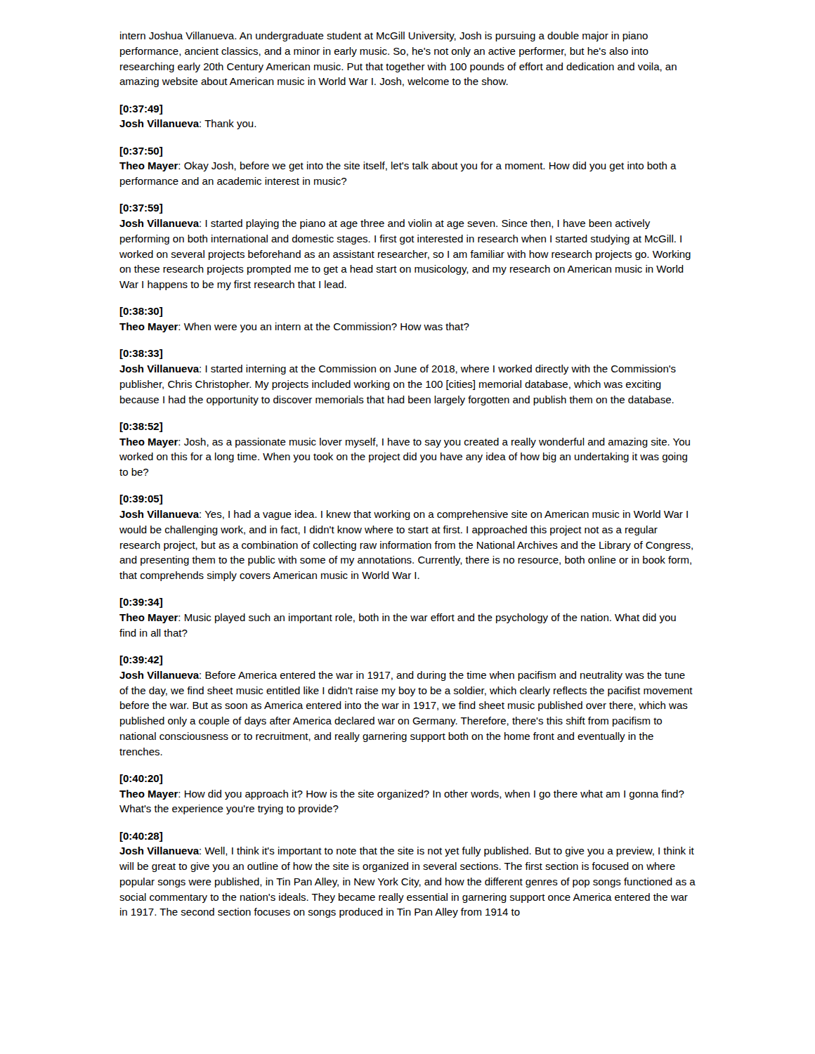intern Joshua Villanueva. An undergraduate student at McGill University, Josh is pursuing a double major in piano performance, ancient classics, and a minor in early music. So, he's not only an active performer, but he's also into researching early 20th Century American music. Put that together with 100 pounds of effort and dedication and voila, an amazing website about American music in World War I. Josh, welcome to the show.
[0:37:49]
Josh Villanueva: Thank you.
[0:37:50]
Theo Mayer: Okay Josh, before we get into the site itself, let's talk about you for a moment. How did you get into both a performance and an academic interest in music?
[0:37:59]
Josh Villanueva: I started playing the piano at age three and violin at age seven. Since then, I have been actively performing on both international and domestic stages. I first got interested in research when I started studying at McGill. I worked on several projects beforehand as an assistant researcher, so I am familiar with how research projects go. Working on these research projects prompted me to get a head start on musicology, and my research on American music in World War I happens to be my first research that I lead.
[0:38:30]
Theo Mayer: When were you an intern at the Commission? How was that?
[0:38:33]
Josh Villanueva: I started interning at the Commission on June of 2018, where I worked directly with the Commission's publisher, Chris Christopher. My projects included working on the 100 [cities] memorial database, which was exciting because I had the opportunity to discover memorials that had been largely forgotten and publish them on the database.
[0:38:52]
Theo Mayer: Josh, as a passionate music lover myself, I have to say you created a really wonderful and amazing site. You worked on this for a long time. When you took on the project did you have any idea of how big an undertaking it was going to be?
[0:39:05]
Josh Villanueva: Yes, I had a vague idea. I knew that working on a comprehensive site on American music in World War I would be challenging work, and in fact, I didn't know where to start at first. I approached this project not as a regular research project, but as a combination of collecting raw information from the National Archives and the Library of Congress, and presenting them to the public with some of my annotations. Currently, there is no resource, both online or in book form, that comprehends simply covers American music in World War I.
[0:39:34]
Theo Mayer: Music played such an important role, both in the war effort and the psychology of the nation. What did you find in all that?
[0:39:42]
Josh Villanueva: Before America entered the war in 1917, and during the time when pacifism and neutrality was the tune of the day, we find sheet music entitled like I didn't raise my boy to be a soldier, which clearly reflects the pacifist movement before the war. But as soon as America entered into the war in 1917, we find sheet music published over there, which was published only a couple of days after America declared war on Germany. Therefore, there's this shift from pacifism to national consciousness or to recruitment, and really garnering support both on the home front and eventually in the trenches.
[0:40:20]
Theo Mayer: How did you approach it? How is the site organized? In other words, when I go there what am I gonna find? What's the experience you're trying to provide?
[0:40:28]
Josh Villanueva: Well, I think it's important to note that the site is not yet fully published. But to give you a preview, I think it will be great to give you an outline of how the site is organized in several sections. The first section is focused on where popular songs were published, in Tin Pan Alley, in New York City, and how the different genres of pop songs functioned as a social commentary to the nation's ideals. They became really essential in garnering support once America entered the war in 1917. The second section focuses on songs produced in Tin Pan Alley from 1914 to